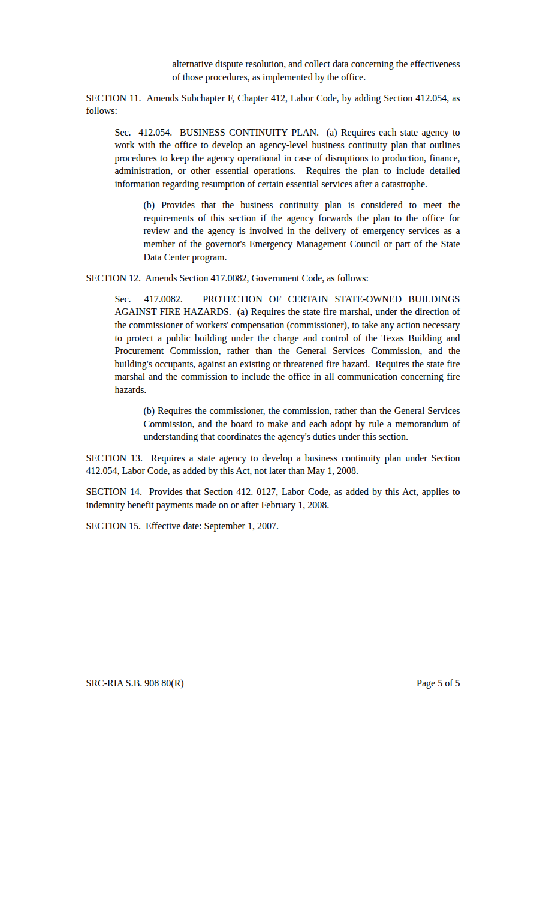alternative dispute resolution, and collect data concerning the effectiveness of those procedures, as implemented by the office.
SECTION 11. Amends Subchapter F, Chapter 412, Labor Code, by adding Section 412.054, as follows:
Sec. 412.054. BUSINESS CONTINUITY PLAN. (a) Requires each state agency to work with the office to develop an agency-level business continuity plan that outlines procedures to keep the agency operational in case of disruptions to production, finance, administration, or other essential operations. Requires the plan to include detailed information regarding resumption of certain essential services after a catastrophe.
(b) Provides that the business continuity plan is considered to meet the requirements of this section if the agency forwards the plan to the office for review and the agency is involved in the delivery of emergency services as a member of the governor's Emergency Management Council or part of the State Data Center program.
SECTION 12. Amends Section 417.0082, Government Code, as follows:
Sec. 417.0082. PROTECTION OF CERTAIN STATE-OWNED BUILDINGS AGAINST FIRE HAZARDS. (a) Requires the state fire marshal, under the direction of the commissioner of workers' compensation (commissioner), to take any action necessary to protect a public building under the charge and control of the Texas Building and Procurement Commission, rather than the General Services Commission, and the building's occupants, against an existing or threatened fire hazard. Requires the state fire marshal and the commission to include the office in all communication concerning fire hazards.
(b) Requires the commissioner, the commission, rather than the General Services Commission, and the board to make and each adopt by rule a memorandum of understanding that coordinates the agency's duties under this section.
SECTION 13. Requires a state agency to develop a business continuity plan under Section 412.054, Labor Code, as added by this Act, not later than May 1, 2008.
SECTION 14. Provides that Section 412. 0127, Labor Code, as added by this Act, applies to indemnity benefit payments made on or after February 1, 2008.
SECTION 15. Effective date: September 1, 2007.
SRC-RIA S.B. 908 80(R)
Page 5 of 5